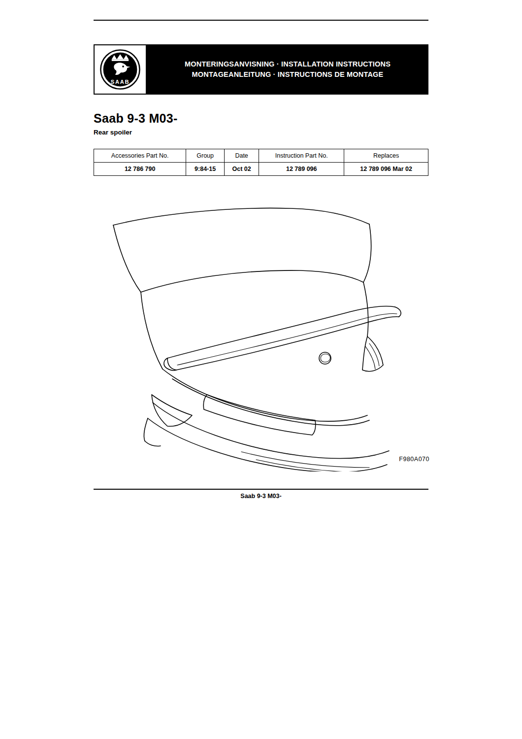SAAB
MONTERINGSANVISNING · INSTALLATION INSTRUCTIONS
MONTAGEANLEITUNG · INSTRUCTIONS DE MONTAGE
Saab 9-3 M03-
Rear spoiler
| Accessories Part No. | Group | Date | Instruction Part No. | Replaces |
| --- | --- | --- | --- | --- |
| 12 786 790 | 9:84-15 | Oct 02 | 12 789 096 | 12 789 096 Mar 02 |
F980A070
Saab 9-3 M03-